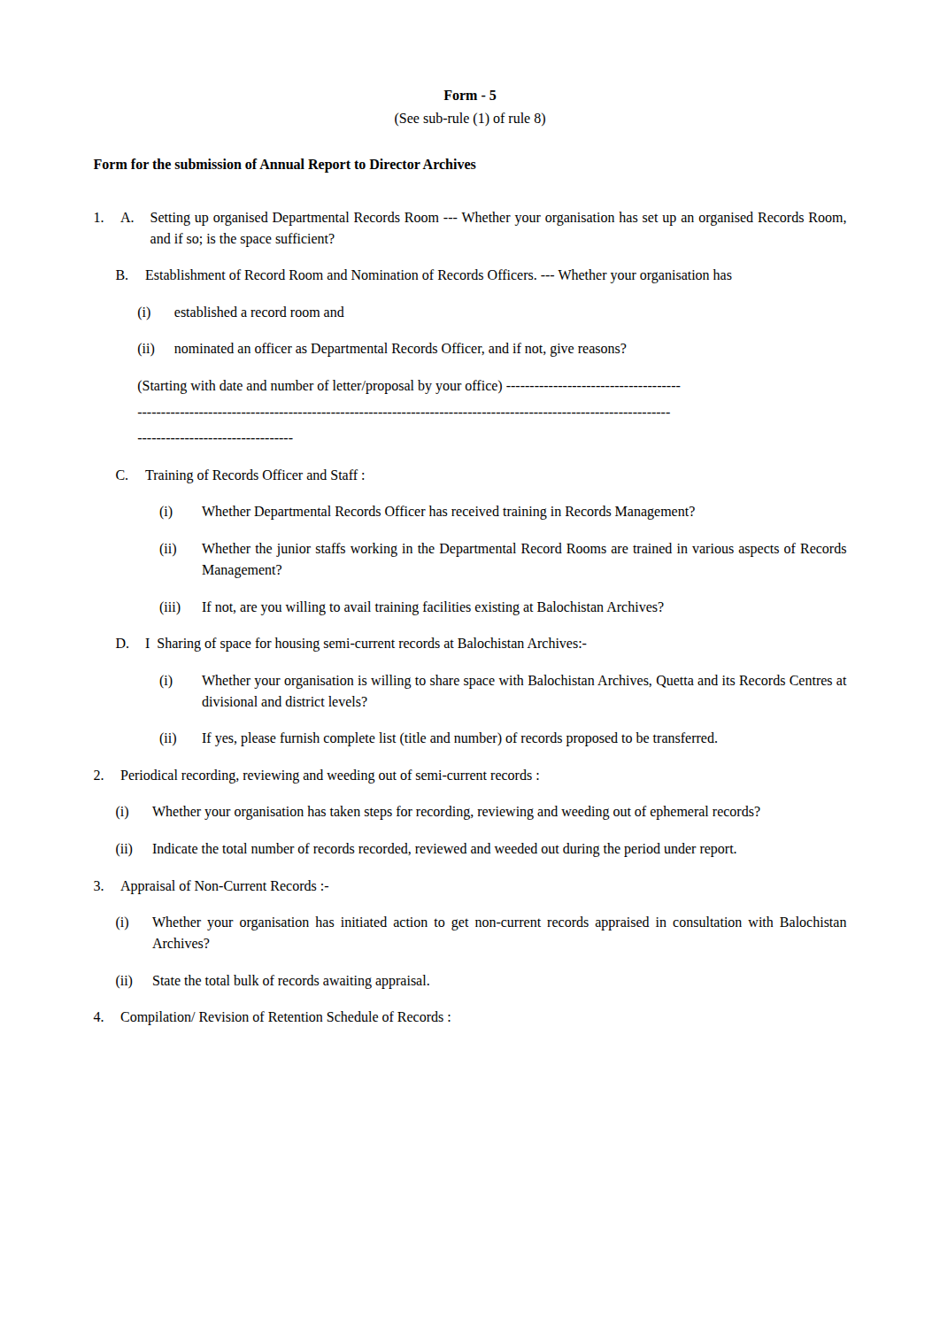Form - 5
(See sub-rule (1) of rule 8)
Form for the submission of Annual Report to Director Archives
1.
A.
Setting up organised Departmental Records Room --- Whether your organisation has set up an organised Records Room, and if so; is the space sufficient?
B.
Establishment of Record Room and Nomination of Records Officers. --- Whether your organisation has
(i)
established a record room and
(ii)
nominated an officer as Departmental Records Officer, and if not, give reasons?
(Starting with date and number of letter/proposal by your office) -------------------------------------
-----------------------------------------------------------------------------------------------------------------
---------------------------------
C.
Training of Records Officer and Staff :
(i)
Whether Departmental Records Officer has received training in Records Management?
(ii)
Whether the junior staffs working in the Departmental Record Rooms are trained in various aspects of Records Management?
(iii)
If not, are you willing to avail training facilities existing at Balochistan Archives?
D.
I Sharing of space for housing semi-current records at Balochistan Archives:-
(i)
Whether your organisation is willing to share space with Balochistan Archives, Quetta and its Records Centres at divisional and district levels?
(ii)
If yes, please furnish complete list (title and number) of records proposed to be transferred.
2.
Periodical recording, reviewing and weeding out of semi-current records :
(i)
Whether your organisation has taken steps for recording, reviewing and weeding out of ephemeral records?
(ii)
Indicate the total number of records recorded, reviewed and weeded out during the period under report.
3.
Appraisal of Non-Current Records :-
(i)
Whether your organisation has initiated action to get non-current records appraised in consultation with Balochistan Archives?
(ii)
State the total bulk of records awaiting appraisal.
4.
Compilation/ Revision of Retention Schedule of Records :